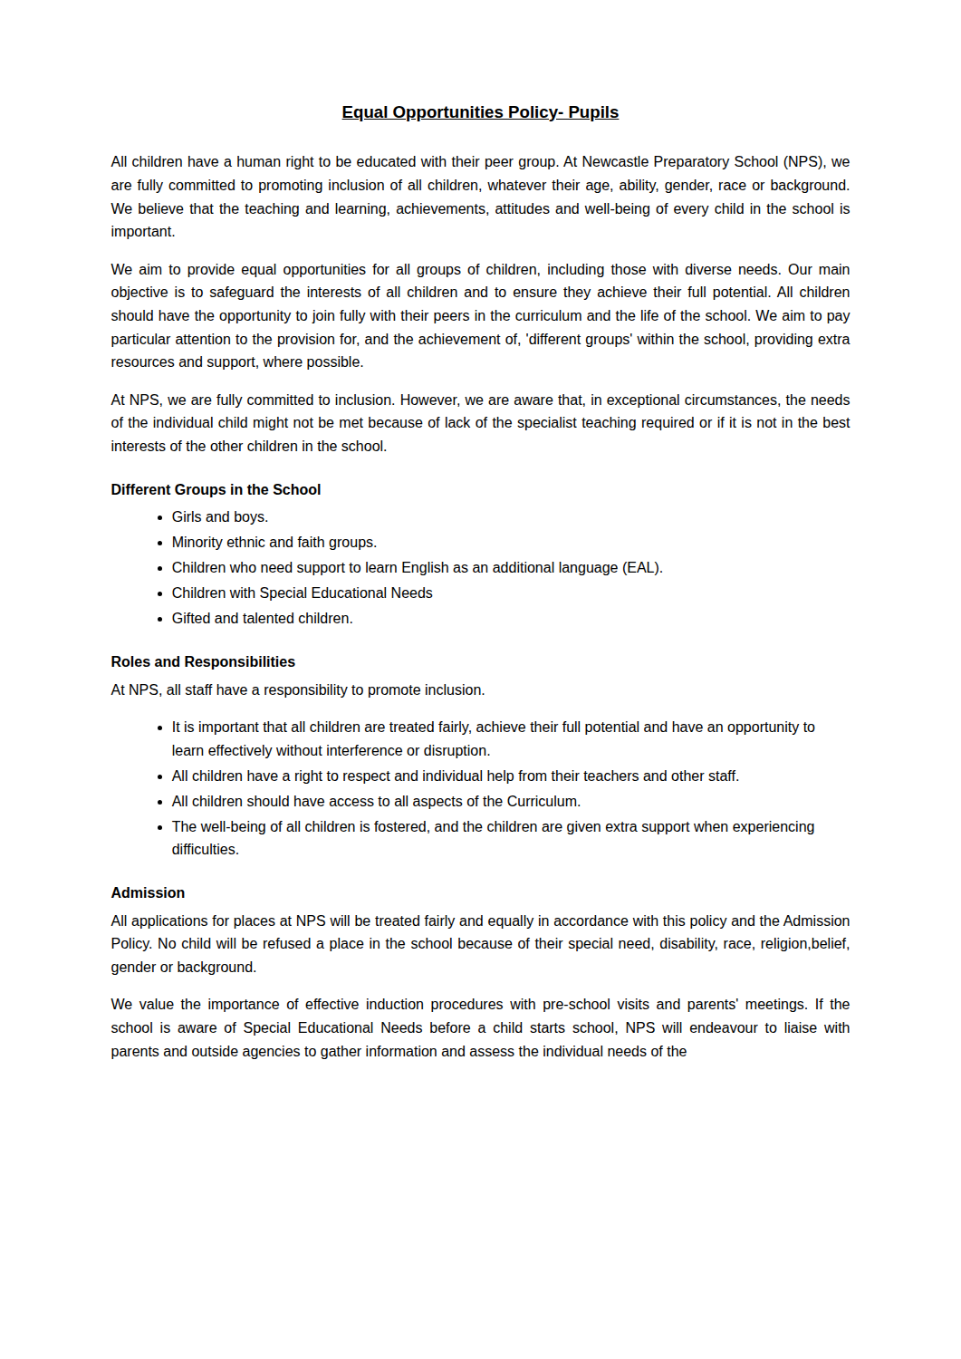Equal Opportunities Policy- Pupils
All children have a human right to be educated with their peer group. At Newcastle Preparatory School (NPS), we are fully committed to promoting inclusion of all children, whatever their age, ability, gender, race or background. We believe that the teaching and learning, achievements, attitudes and well-being of every child in the school is important.
We aim to provide equal opportunities for all groups of children, including those with diverse needs. Our main objective is to safeguard the interests of all children and to ensure they achieve their full potential. All children should have the opportunity to join fully with their peers in the curriculum and the life of the school. We aim to pay particular attention to the provision for, and the achievement of, 'different groups' within the school, providing extra resources and support, where possible.
At NPS, we are fully committed to inclusion. However, we are aware that, in exceptional circumstances, the needs of the individual child might not be met because of lack of the specialist teaching required or if it is not in the best interests of the other children in the school.
Different Groups in the School
Girls and boys.
Minority ethnic and faith groups.
Children who need support to learn English as an additional language (EAL).
Children with Special Educational Needs
Gifted and talented children.
Roles and Responsibilities
At NPS, all staff have a responsibility to promote inclusion.
It is important that all children are treated fairly, achieve their full potential and have an opportunity to learn effectively without interference or disruption.
All children have a right to respect and individual help from their teachers and other staff.
All children should have access to all aspects of the Curriculum.
The well-being of all children is fostered, and the children are given extra support when experiencing difficulties.
Admission
All applications for places at NPS will be treated fairly and equally in accordance with this policy and the Admission Policy. No child will be refused a place in the school because of their special need, disability, race, religion,belief, gender or background.
We value the importance of effective induction procedures with pre-school visits and parents' meetings. If the school is aware of Special Educational Needs before a child starts school, NPS will endeavour to liaise with parents and outside agencies to gather information and assess the individual needs of the